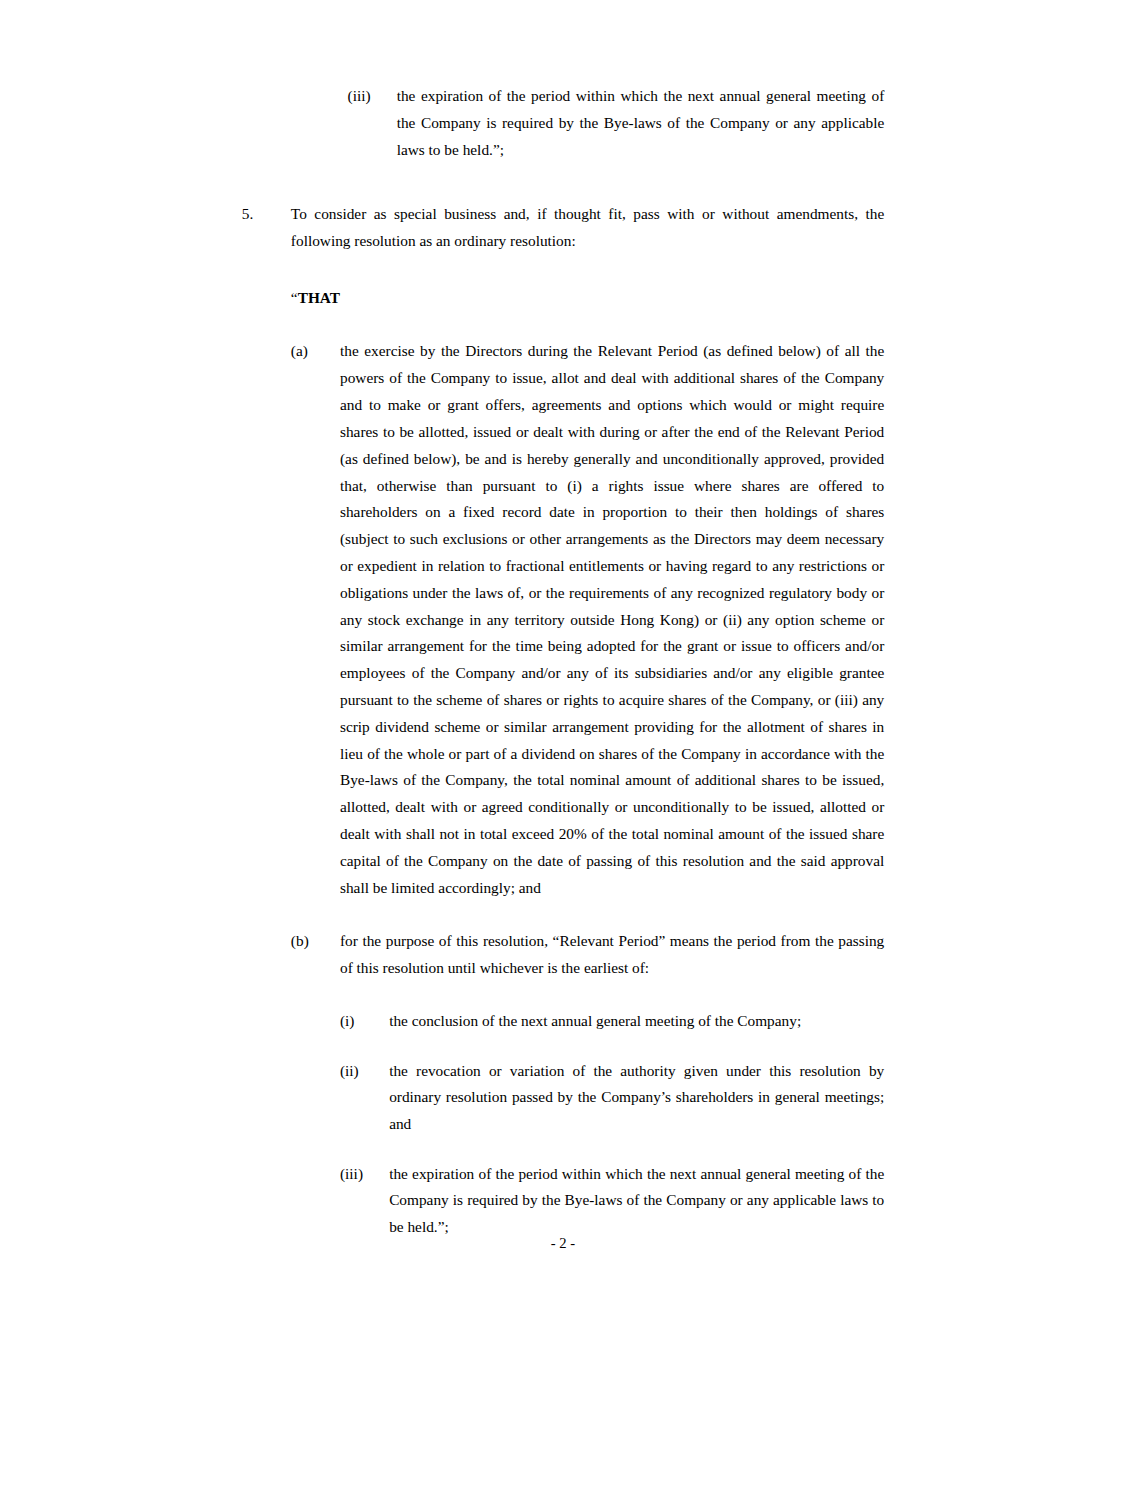(iii)
the expiration of the period within which the next annual general meeting of the Company is required by the Bye-laws of the Company or any applicable laws to be held.”;
5.
To consider as special business and, if thought fit, pass with or without amendments, the following resolution as an ordinary resolution:
“THAT
(a)
the exercise by the Directors during the Relevant Period (as defined below) of all the powers of the Company to issue, allot and deal with additional shares of the Company and to make or grant offers, agreements and options which would or might require shares to be allotted, issued or dealt with during or after the end of the Relevant Period (as defined below), be and is hereby generally and unconditionally approved, provided that, otherwise than pursuant to (i) a rights issue where shares are offered to shareholders on a fixed record date in proportion to their then holdings of shares (subject to such exclusions or other arrangements as the Directors may deem necessary or expedient in relation to fractional entitlements or having regard to any restrictions or obligations under the laws of, or the requirements of any recognized regulatory body or any stock exchange in any territory outside Hong Kong) or (ii) any option scheme or similar arrangement for the time being adopted for the grant or issue to officers and/or employees of the Company and/or any of its subsidiaries and/or any eligible grantee pursuant to the scheme of shares or rights to acquire shares of the Company, or (iii) any scrip dividend scheme or similar arrangement providing for the allotment of shares in lieu of the whole or part of a dividend on shares of the Company in accordance with the Bye-laws of the Company, the total nominal amount of additional shares to be issued, allotted, dealt with or agreed conditionally or unconditionally to be issued, allotted or dealt with shall not in total exceed 20% of the total nominal amount of the issued share capital of the Company on the date of passing of this resolution and the said approval shall be limited accordingly; and
(b)
for the purpose of this resolution, “Relevant Period” means the period from the passing of this resolution until whichever is the earliest of:
(i)
the conclusion of the next annual general meeting of the Company;
(ii)
the revocation or variation of the authority given under this resolution by ordinary resolution passed by the Company’s shareholders in general meetings; and
(iii)
the expiration of the period within which the next annual general meeting of the Company is required by the Bye-laws of the Company or any applicable laws to be held.”;
- 2 -